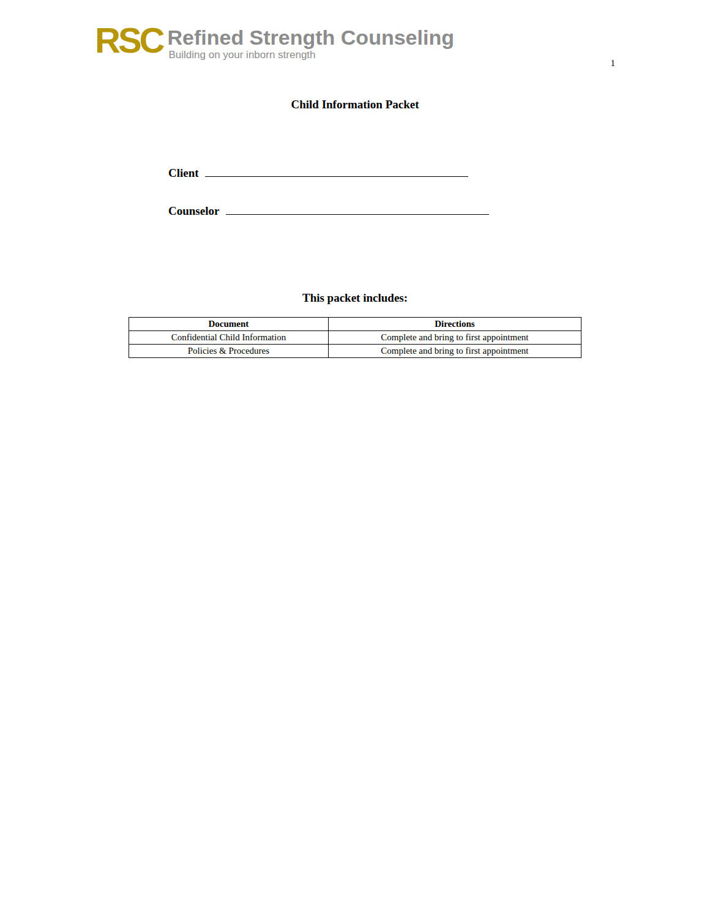RSC
Refined Strength Counseling
Building on your inborn strength
1
Child Information Packet
Client
Counselor
This packet includes:
| Document | Directions |
| --- | --- |
| Confidential Child Information | Complete and bring to first appointment |
| Policies & Procedures | Complete and bring to first appointment |